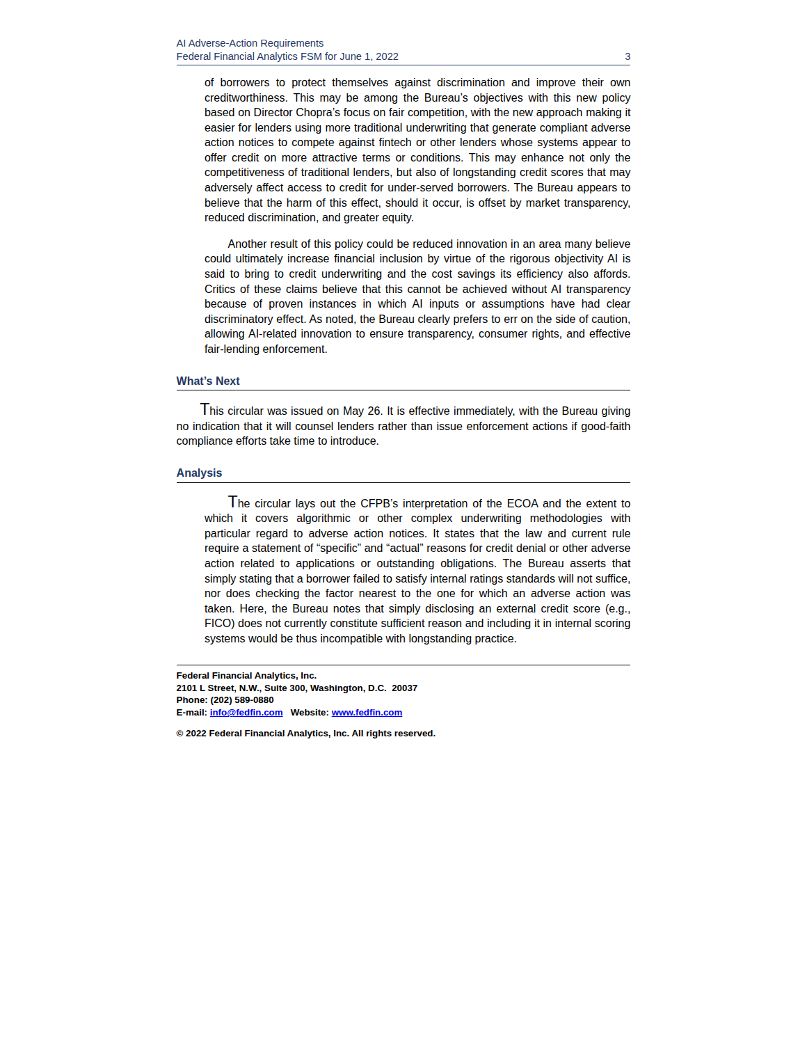AI Adverse-Action Requirements
Federal Financial Analytics FSM for June 1, 2022 3
of borrowers to protect themselves against discrimination and improve their own creditworthiness. This may be among the Bureau’s objectives with this new policy based on Director Chopra’s focus on fair competition, with the new approach making it easier for lenders using more traditional underwriting that generate compliant adverse action notices to compete against fintech or other lenders whose systems appear to offer credit on more attractive terms or conditions. This may enhance not only the competitiveness of traditional lenders, but also of longstanding credit scores that may adversely affect access to credit for under-served borrowers. The Bureau appears to believe that the harm of this effect, should it occur, is offset by market transparency, reduced discrimination, and greater equity.
Another result of this policy could be reduced innovation in an area many believe could ultimately increase financial inclusion by virtue of the rigorous objectivity AI is said to bring to credit underwriting and the cost savings its efficiency also affords. Critics of these claims believe that this cannot be achieved without AI transparency because of proven instances in which AI inputs or assumptions have had clear discriminatory effect. As noted, the Bureau clearly prefers to err on the side of caution, allowing AI-related innovation to ensure transparency, consumer rights, and effective fair-lending enforcement.
What’s Next
This circular was issued on May 26. It is effective immediately, with the Bureau giving no indication that it will counsel lenders rather than issue enforcement actions if good-faith compliance efforts take time to introduce.
Analysis
The circular lays out the CFPB’s interpretation of the ECOA and the extent to which it covers algorithmic or other complex underwriting methodologies with particular regard to adverse action notices. It states that the law and current rule require a statement of “specific” and “actual” reasons for credit denial or other adverse action related to applications or outstanding obligations. The Bureau asserts that simply stating that a borrower failed to satisfy internal ratings standards will not suffice, nor does checking the factor nearest to the one for which an adverse action was taken. Here, the Bureau notes that simply disclosing an external credit score (e.g., FICO) does not currently constitute sufficient reason and including it in internal scoring systems would be thus incompatible with longstanding practice.
Federal Financial Analytics, Inc.
2101 L Street, N.W., Suite 300, Washington, D.C. 20037
Phone: (202) 589-0880
E-mail: info@fedfin.com Website: www.fedfin.com
© 2022 Federal Financial Analytics, Inc. All rights reserved.